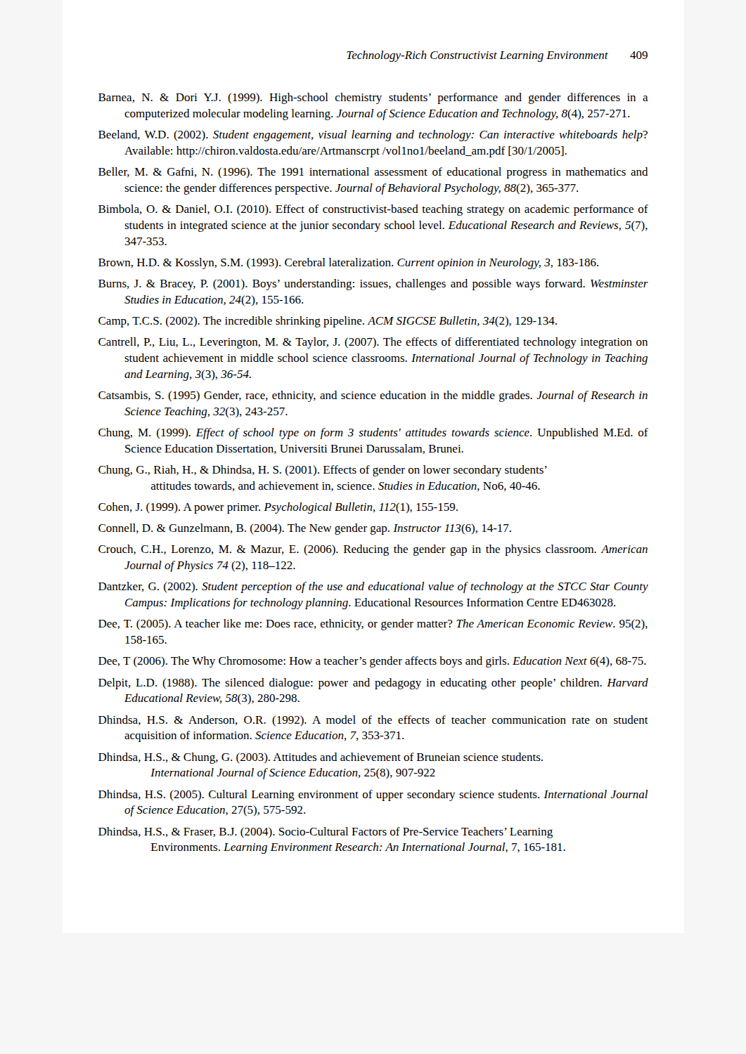Technology-Rich Constructivist Learning Environment 409
Barnea, N. & Dori Y.J. (1999). High-school chemistry students’ performance and gender differences in a computerized molecular modeling learning. Journal of Science Education and Technology, 8(4), 257-271.
Beeland, W.D. (2002). Student engagement, visual learning and technology: Can interactive whiteboards help? Available: http://chiron.valdosta.edu/are/Artmanscrpt /vol1no1/beeland_am.pdf [30/1/2005].
Beller, M. & Gafni, N. (1996). The 1991 international assessment of educational progress in mathematics and science: the gender differences perspective. Journal of Behavioral Psychology, 88(2), 365-377.
Bimbola, O. & Daniel, O.I. (2010). Effect of constructivist-based teaching strategy on academic performance of students in integrated science at the junior secondary school level. Educational Research and Reviews, 5(7), 347-353.
Brown, H.D. & Kosslyn, S.M. (1993). Cerebral lateralization. Current opinion in Neurology, 3, 183-186.
Burns, J. & Bracey, P. (2001). Boys’ understanding: issues, challenges and possible ways forward. Westminster Studies in Education, 24(2), 155-166.
Camp, T.C.S. (2002). The incredible shrinking pipeline. ACM SIGCSE Bulletin, 34(2), 129-134.
Cantrell, P., Liu, L., Leverington, M. & Taylor, J. (2007). The effects of differentiated technology integration on student achievement in middle school science classrooms. International Journal of Technology in Teaching and Learning, 3(3), 36-54.
Catsambis, S. (1995) Gender, race, ethnicity, and science education in the middle grades. Journal of Research in Science Teaching, 32(3), 243-257.
Chung, M. (1999). Effect of school type on form 3 students' attitudes towards science. Unpublished M.Ed. of Science Education Dissertation, Universiti Brunei Darussalam, Brunei.
Chung, G., Riah, H., & Dhindsa, H. S. (2001). Effects of gender on lower secondary students’ attitudes towards, and achievement in, science. Studies in Education, No6, 40-46.
Cohen, J. (1999). A power primer. Psychological Bulletin, 112(1), 155-159.
Connell, D. & Gunzelmann, B. (2004). The New gender gap. Instructor 113(6), 14-17.
Crouch, C.H., Lorenzo, M. & Mazur, E. (2006). Reducing the gender gap in the physics classroom. American Journal of Physics 74 (2), 118–122.
Dantzker, G. (2002). Student perception of the use and educational value of technology at the STCC Star County Campus: Implications for technology planning. Educational Resources Information Centre ED463028.
Dee, T. (2005). A teacher like me: Does race, ethnicity, or gender matter? The American Economic Review. 95(2), 158-165.
Dee, T (2006). The Why Chromosome: How a teacher’s gender affects boys and girls. Education Next 6(4), 68-75.
Delpit, L.D. (1988). The silenced dialogue: power and pedagogy in educating other people’ children. Harvard Educational Review, 58(3), 280-298.
Dhindsa, H.S. & Anderson, O.R. (1992). A model of the effects of teacher communication rate on student acquisition of information. Science Education, 7, 353-371.
Dhindsa, H.S., & Chung, G. (2003). Attitudes and achievement of Bruneian science students. International Journal of Science Education, 25(8), 907-922
Dhindsa, H.S. (2005). Cultural Learning environment of upper secondary science students. International Journal of Science Education, 27(5), 575-592.
Dhindsa, H.S., & Fraser, B.J. (2004). Socio-Cultural Factors of Pre-Service Teachers’ Learning Environments. Learning Environment Research: An International Journal, 7, 165-181.